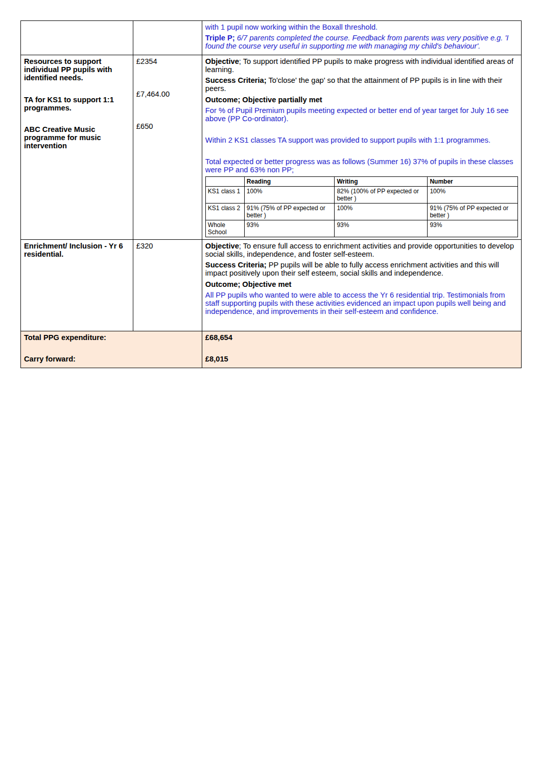| | | with 1 pupil now working within the Boxall threshold. Triple P; 6/7 parents completed the course. Feedback from parents was very positive e.g. 'I found the course very useful in supporting me with managing my child's behaviour'. |
| Resources to support individual PP pupils with identified needs. TA for KS1 to support 1:1 programmes. ABC Creative Music programme for music intervention | £2354 £7,464.00 £650 | Objective ; To support identified PP pupils to make progress with individual identified areas of learning. Success Criteria; To'close' the gap' so that the attainment of PP pupils is in line with their peers. Outcome; Objective partially met For % of Pupil Premium pupils meeting expected or better end of year target for July 16 see above (PP Co-ordinator). Within 2 KS1 classes TA support was provided to support pupils with 1:1 programmes. Total expected or better progress was as follows (Summer 16) 37% of pupils in these classes were PP and 63% non PP; / / Reading / Writing / Number / / KS1 class 1 / 100% / 82% (100% of PP expected or better ) / 100% / / KS1 class 2 / 91% (75% of PP expected or better ) / 100% / 91% (75% of PP expected or better ) / / Whole School / 93% / 93% / 93% / |
| Enrichment/ Inclusion - Yr 6 residential. | £320 | Objective ; To ensure full access to enrichment activities and provide opportunities to develop social skills, independence, and foster self-esteem. Success Criteria; PP pupils will be able to fully access enrichment activities and this will impact positively upon their self esteem, social skills and independence. Outcome; Objective met All PP pupils who wanted to were able to access the Yr 6 residential trip. Testimonials from staff supporting pupils with these activities evidenced an impact upon pupils well being and independence, and improvements in their self-esteem and confidence. |
| Total PPG expenditure: Carry forward: | £68,654 £8,015 |